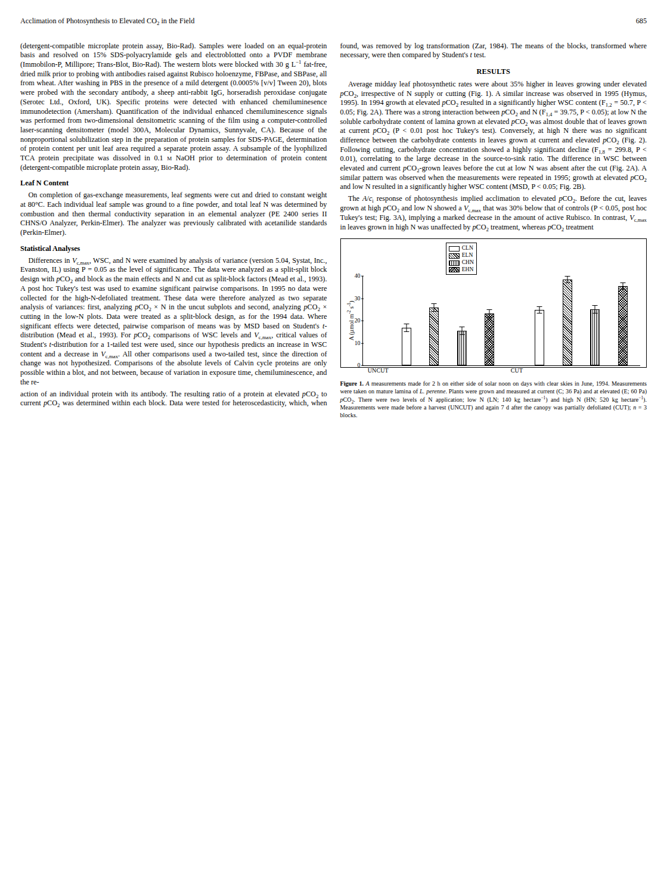Acclimation of Photosynthesis to Elevated CO2 in the Field 685
(detergent-compatible microplate protein assay, Bio-Rad). Samples were loaded on an equal-protein basis and resolved on 15% SDS-polyacrylamide gels and electroblotted onto a PVDF membrane (Immobilon-P, Millipore; Trans-Blot, Bio-Rad). The western blots were blocked with 30 g L−1 fat-free, dried milk prior to probing with antibodies raised against Rubisco holoenzyme, FBPase, and SBPase, all from wheat. After washing in PBS in the presence of a mild detergent (0.0005% [v/v] Tween 20), blots were probed with the secondary antibody, a sheep anti-rabbit IgG, horseradish peroxidase conjugate (Serotec Ltd., Oxford, UK). Specific proteins were detected with enhanced chemiluminesence immunodetection (Amersham). Quantification of the individual enhanced chemiluminescence signals was performed from two-dimensional densitometric scanning of the film using a computer-controlled laser-scanning densitometer (model 300A, Molecular Dynamics, Sunnyvale, CA). Because of the nonproportional solubilization step in the preparation of protein samples for SDS-PAGE, determination of protein content per unit leaf area required a separate protein assay. A subsample of the lyophilized TCA protein precipitate was dissolved in 0.1 m NaOH prior to determination of protein content (detergent-compatible microplate protein assay, Bio-Rad).
Leaf N Content
On completion of gas-exchange measurements, leaf segments were cut and dried to constant weight at 80°C. Each individual leaf sample was ground to a fine powder, and total leaf N was determined by combustion and then thermal conductivity separation in an elemental analyzer (PE 2400 series II CHNS/O Analyzer, Perkin-Elmer). The analyzer was previously calibrated with acetanilide standards (Perkin-Elmer).
Statistical Analyses
Differences in Vc,max, WSC, and N were examined by analysis of variance (version 5.04, Systat, Inc., Evanston, IL) using P = 0.05 as the level of significance. The data were analyzed as a split-split block design with p CO2 and block as the main effects and N and cut as split-block factors (Mead et al., 1993). A post hoc Tukey's test was used to examine significant pairwise comparisons. In 1995 no data were collected for the high-N-defoliated treatment. These data were therefore analyzed as two separate analysis of variances: first, analyzing p CO2 × N in the uncut subplots and second, analyzing p CO2 × cutting in the low-N plots. Data were treated as a split-block design, as for the 1994 data. Where significant effects were detected, pairwise comparison of means was by MSD based on Student's t-distribution (Mead et al., 1993). For p CO2 comparisons of WSC levels and Vc,max, critical values of Student's t-distribution for a 1-tailed test were used, since our hypothesis predicts an increase in WSC content and a decrease in Vc,max. All other comparisons used a two-tailed test, since the direction of change was not hypothesized. Comparisons of the absolute levels of Calvin cycle proteins are only possible within a blot, and not between, because of variation in exposure time, chemiluminescence, and the re-
action of an individual protein with its antibody. The resulting ratio of a protein at elevated p CO2 to current p CO2 was determined within each block. Data were tested for heteroscedasticity, which, when found, was removed by log transformation (Zar, 1984). The means of the blocks, transformed where necessary, were then compared by Student's t test.
RESULTS
Average midday leaf photosynthetic rates were about 35% higher in leaves growing under elevated p CO2, irrespective of N supply or cutting (Fig. 1). A similar increase was observed in 1995 (Hymus, 1995). In 1994 growth at elevated p CO2 resulted in a significantly higher WSC content (F1,2 = 50.7, P < 0.05; Fig. 2A). There was a strong interaction between p CO2 and N (F1,4 = 39.75, P < 0.05); at low N the soluble carbohydrate content of lamina grown at elevated p CO2 was almost double that of leaves grown at current p CO2 (P < 0.01 post hoc Tukey's test). Conversely, at high N there was no significant difference between the carbohydrate contents in leaves grown at current and elevated p CO2 (Fig. 2). Following cutting, carbohydrate concentration showed a highly significant decline (F1,8 = 299.8, P < 0.01), correlating to the large decrease in the source-to-sink ratio. The difference in WSC between elevated and current p CO2-grown leaves before the cut at low N was absent after the cut (Fig. 2A). A similar pattern was observed when the measurements were repeated in 1995; growth at elevated p CO2 and low N resulted in a significantly higher WSC content (MSD, P < 0.05; Fig. 2B).
The A/ci response of photosynthesis implied acclimation to elevated p CO2. Before the cut, leaves grown at high p CO2 and low N showed a Vc,max that was 30% below that of controls (P < 0.05, post hoc Tukey's test; Fig. 3A), implying a marked decrease in the amount of active Rubisco. In contrast, Vc,max in leaves grown in high N was unaffected by p CO2 treatment, whereas p CO2 treatment
CLN
ELN
CHN
EHN
A (µmol m-2 s-1) 0 10 20 30 40
UNCUT CUT
Figure 1. A measurements made for 2 h on either side of solar noon on days with clear skies in June, 1994. Measurements were taken on mature lamina of L. perenne. Plants were grown and measured at current (C; 36 Pa) and at elevated (E; 60 Pa) p CO2. There were two levels of N application; low N (LN; 140 kg hectare−1) and high N (HN; 520 kg hectare−1). Measurements were made before a harvest (UNCUT) and again 7 d after the canopy was partially defoliated (CUT); n = 3 blocks.